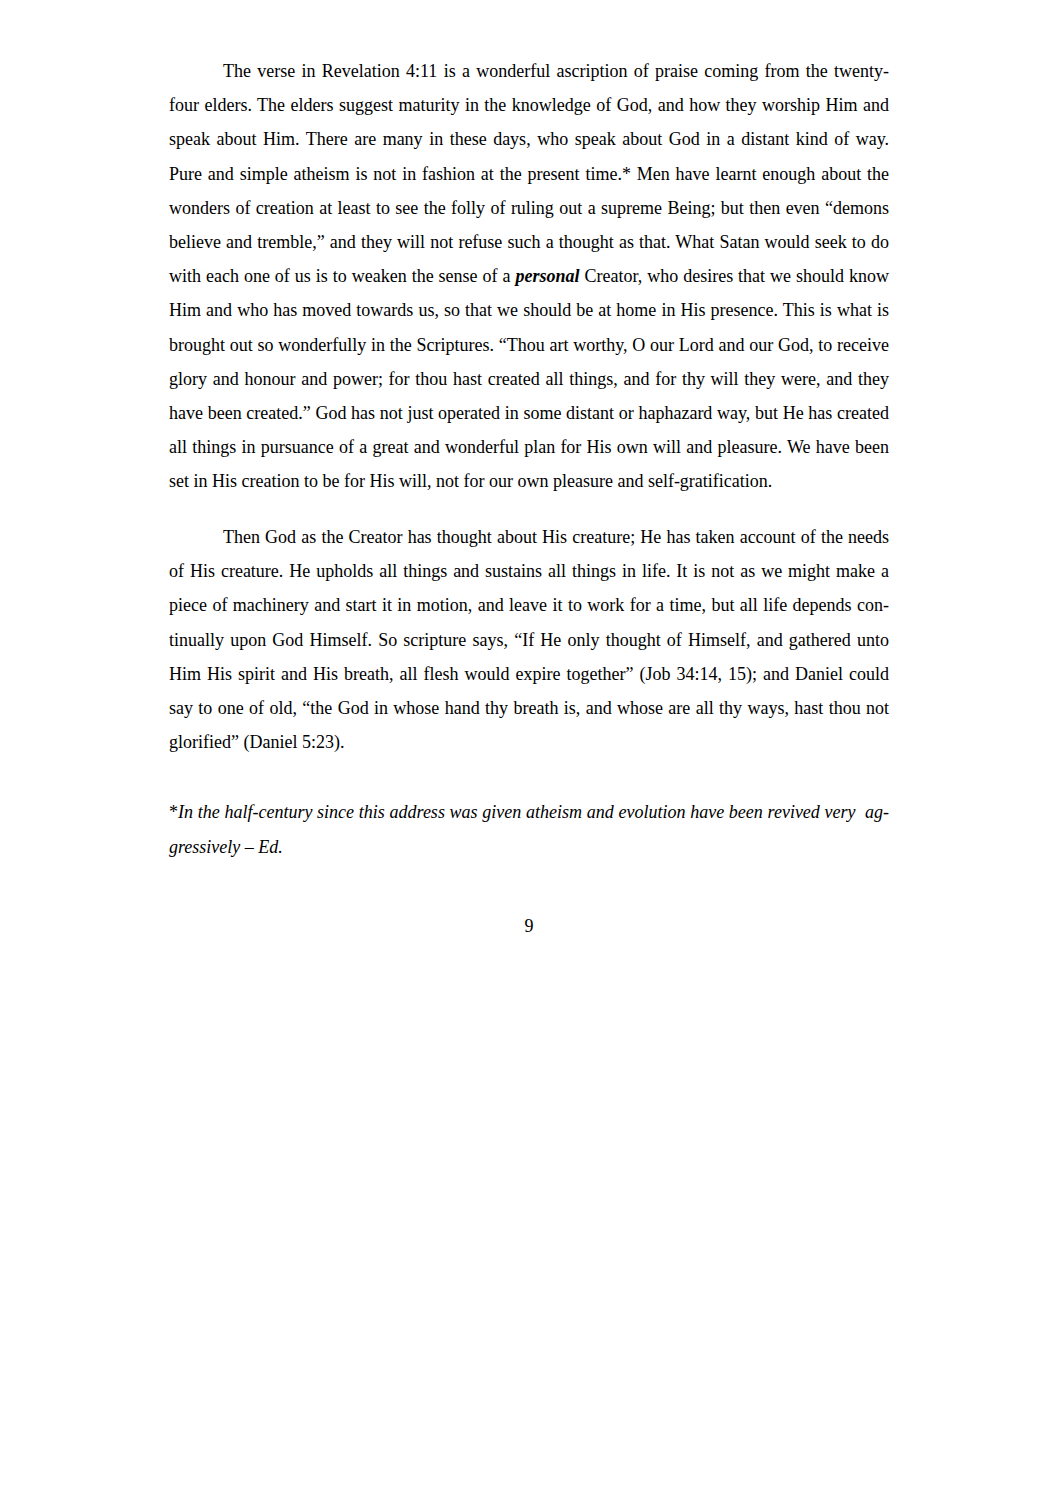The verse in Revelation 4:11 is a wonderful ascription of praise coming from the twenty-four elders. The elders suggest maturity in the knowledge of God, and how they worship Him and speak about Him. There are many in these days, who speak about God in a distant kind of way. Pure and simple atheism is not in fashion at the present time.* Men have learnt enough about the wonders of creation at least to see the folly of ruling out a supreme Being; but then even “demons believe and tremble,” and they will not refuse such a thought as that. What Satan would seek to do with each one of us is to weaken the sense of a personal Creator, who desires that we should know Him and who has moved towards us, so that we should be at home in His presence. This is what is brought out so wonderfully in the Scriptures. “Thou art worthy, O our Lord and our God, to receive glory and honour and power; for thou hast created all things, and for thy will they were, and they have been created.” God has not just operated in some distant or haphazard way, but He has created all things in pursuance of a great and wonderful plan for His own will and pleasure. We have been set in His creation to be for His will, not for our own pleasure and self-gratification.
Then God as the Creator has thought about His creature; He has taken account of the needs of His creature. He upholds all things and sustains all things in life. It is not as we might make a piece of machinery and start it in motion, and leave it to work for a time, but all life depends continually upon God Himself. So scripture says, “If He only thought of Himself, and gathered unto Him His spirit and His breath, all flesh would expire together” (Job 34:14, 15); and Daniel could say to one of old, “the God in whose hand thy breath is, and whose are all thy ways, hast thou not glorified” (Daniel 5:23).
*In the half-century since this address was given atheism and evolution have been revived very aggressively – Ed.
9